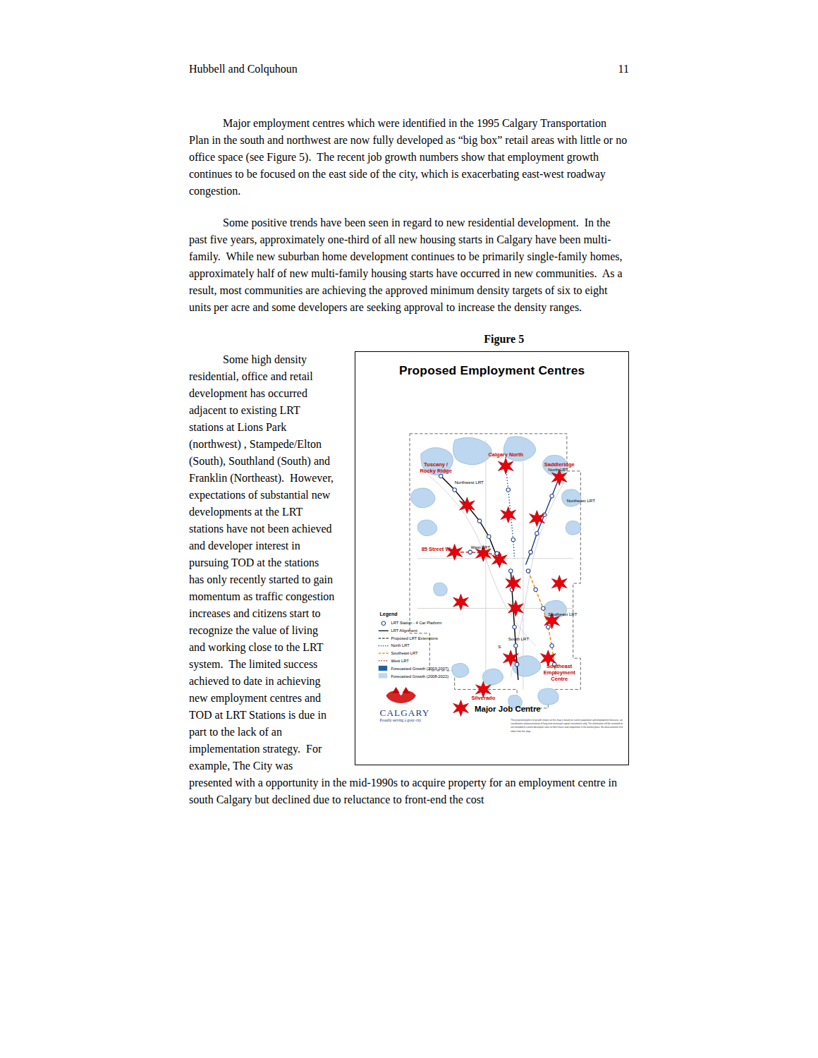Hubbell and Colquhoun
11
Major employment centres which were identified in the 1995 Calgary Transportation Plan in the south and northwest are now fully developed as “big box” retail areas with little or no office space (see Figure 5). The recent job growth numbers show that employment growth continues to be focused on the east side of the city, which is exacerbating east-west roadway congestion.
Some positive trends have been seen in regard to new residential development. In the past five years, approximately one-third of all new housing starts in Calgary have been multi-family. While new suburban home development continues to be primarily single-family homes, approximately half of new multi-family housing starts have occurred in new communities. As a result, most communities are achieving the approved minimum density targets of six to eight units per acre and some developers are seeking approval to increase the density ranges.
Figure 5
Proposed Employment Centres
Calgary North North LRT Saddleridge Tuscany / Rocky Ridge Northwest LRT Northeast LRT 85 Street W West LRT Southeast LRT South LRT Silverado Southeast Employment Centre S Legend LRT Station - 4 Car Platform LRT Alignment Proposed LRT Extensions North LRT Southeast LRT West LRT Forecasted Growth (2003-2007) Forecasted Growth (2008-2022) CALGARY Proudly serving a great city Major Job Centre The projected pattern of growth shown on this map is based on current population and employment forecasts, and is intended to guide the coordination and prioritization of long-term municipal capital investments only. The information will be reviewed and updated annually, and is not intended to control absorption rates or limit choice and competition in the market place. No measurement of distance or area should be taken from this map.
Some high density residential, office and retail development has occurred adjacent to existing LRT stations at Lions Park (northwest) , Stampede/Elton (South), Southland (South) and Franklin (Northeast). However, expectations of substantial new developments at the LRT stations have not been achieved and developer interest in pursuing TOD at the stations has only recently started to gain momentum as traffic congestion increases and citizens start to recognize the value of living and working close to the LRT system. The limited success achieved to date in achieving new employment centres and TOD at LRT Stations is due in part to the lack of an implementation strategy. For example, The City was presented with a opportunity in the mid-1990s to acquire property for an employment centre in south Calgary but declined due to reluctance to front-end the cost